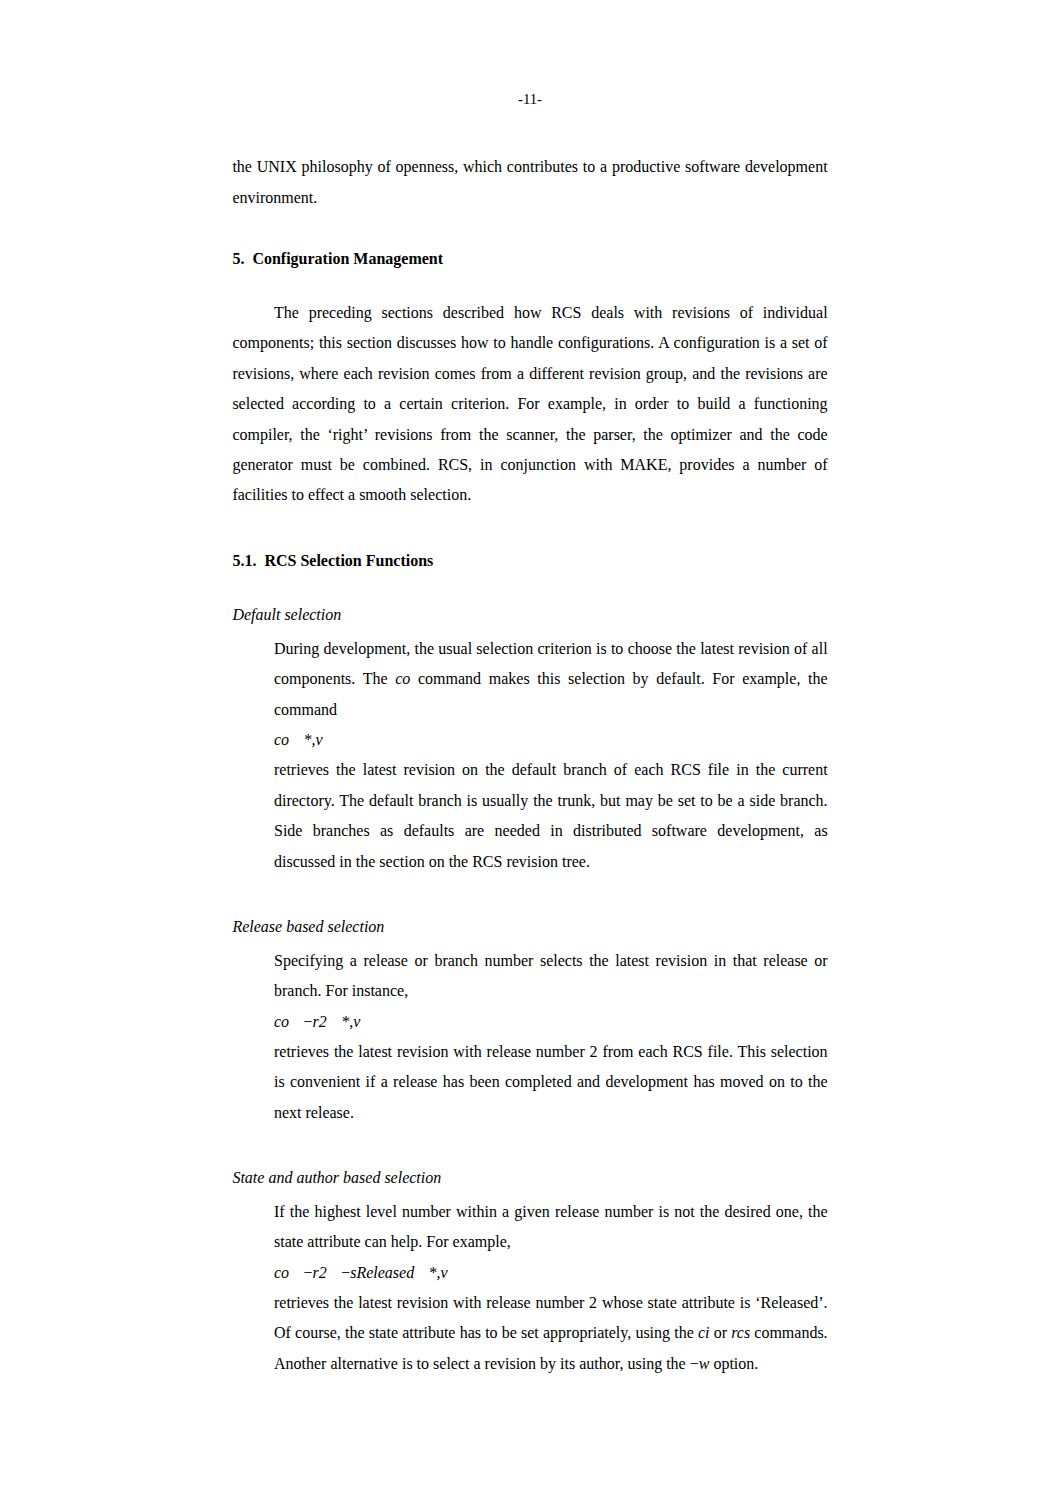-11-
the UNIX philosophy of openness, which contributes to a productive software development environment.
5. Configuration Management
The preceding sections described how RCS deals with revisions of individual components; this section discusses how to handle configurations. A configuration is a set of revisions, where each revision comes from a different revision group, and the revisions are selected according to a certain criterion. For example, in order to build a functioning compiler, the ‘right’ revisions from the scanner, the parser, the optimizer and the code generator must be combined. RCS, in conjunction with MAKE, provides a number of facilities to effect a smooth selection.
5.1. RCS Selection Functions
Default selection
During development, the usual selection criterion is to choose the latest revision of all components. The co command makes this selection by default. For example, the command
co *,v
retrieves the latest revision on the default branch of each RCS file in the current directory. The default branch is usually the trunk, but may be set to be a side branch. Side branches as defaults are needed in distributed software development, as discussed in the section on the RCS revision tree.
Release based selection
Specifying a release or branch number selects the latest revision in that release or branch. For instance,
co −r2 *,v
retrieves the latest revision with release number 2 from each RCS file. This selection is convenient if a release has been completed and development has moved on to the next release.
State and author based selection
If the highest level number within a given release number is not the desired one, the state attribute can help. For example,
co −r2 −sReleased *,v
retrieves the latest revision with release number 2 whose state attribute is ‘Released’. Of course, the state attribute has to be set appropriately, using the ci or rcs commands. Another alternative is to select a revision by its author, using the −w option.